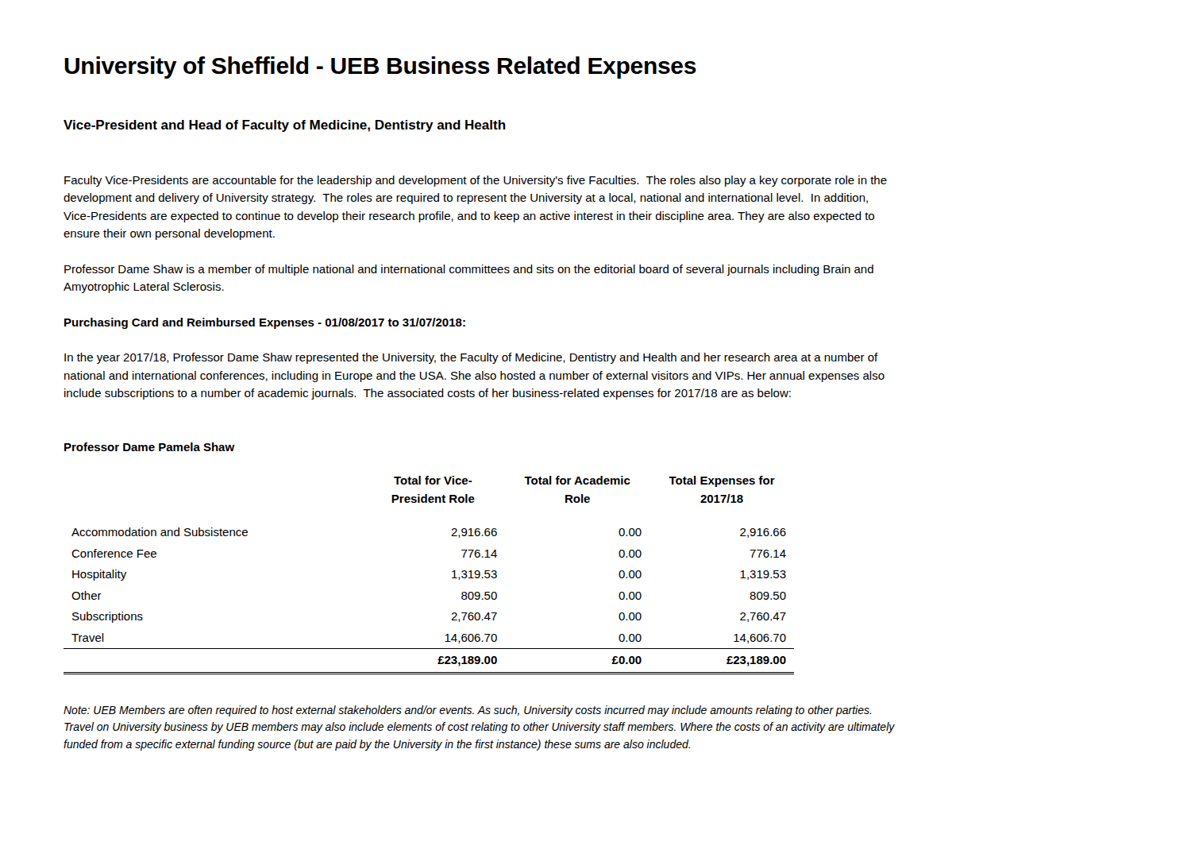University of Sheffield - UEB Business Related Expenses
Vice-President and Head of Faculty of Medicine, Dentistry and Health
Faculty Vice-Presidents are accountable for the leadership and development of the University's five Faculties. The roles also play a key corporate role in the development and delivery of University strategy. The roles are required to represent the University at a local, national and international level. In addition, Vice-Presidents are expected to continue to develop their research profile, and to keep an active interest in their discipline area. They are also expected to ensure their own personal development.
Professor Dame Shaw is a member of multiple national and international committees and sits on the editorial board of several journals including Brain and Amyotrophic Lateral Sclerosis.
Purchasing Card and Reimbursed Expenses - 01/08/2017 to 31/07/2018:
In the year 2017/18, Professor Dame Shaw represented the University, the Faculty of Medicine, Dentistry and Health and her research area at a number of national and international conferences, including in Europe and the USA. She also hosted a number of external visitors and VIPs. Her annual expenses also include subscriptions to a number of academic journals. The associated costs of her business-related expenses for 2017/18 are as below:
Professor Dame Pamela Shaw
| | Total for Vice-President Role | Total for Academic Role | Total Expenses for 2017/18 |
| --- | --- | --- | --- |
| Accommodation and Subsistence | 2,916.66 | 0.00 | 2,916.66 |
| Conference Fee | 776.14 | 0.00 | 776.14 |
| Hospitality | 1,319.53 | 0.00 | 1,319.53 |
| Other | 809.50 | 0.00 | 809.50 |
| Subscriptions | 2,760.47 | 0.00 | 2,760.47 |
| Travel | 14,606.70 | 0.00 | 14,606.70 |
| | £23,189.00 | £0.00 | £23,189.00 |
Note: UEB Members are often required to host external stakeholders and/or events. As such, University costs incurred may include amounts relating to other parties. Travel on University business by UEB members may also include elements of cost relating to other University staff members. Where the costs of an activity are ultimately funded from a specific external funding source (but are paid by the University in the first instance) these sums are also included.